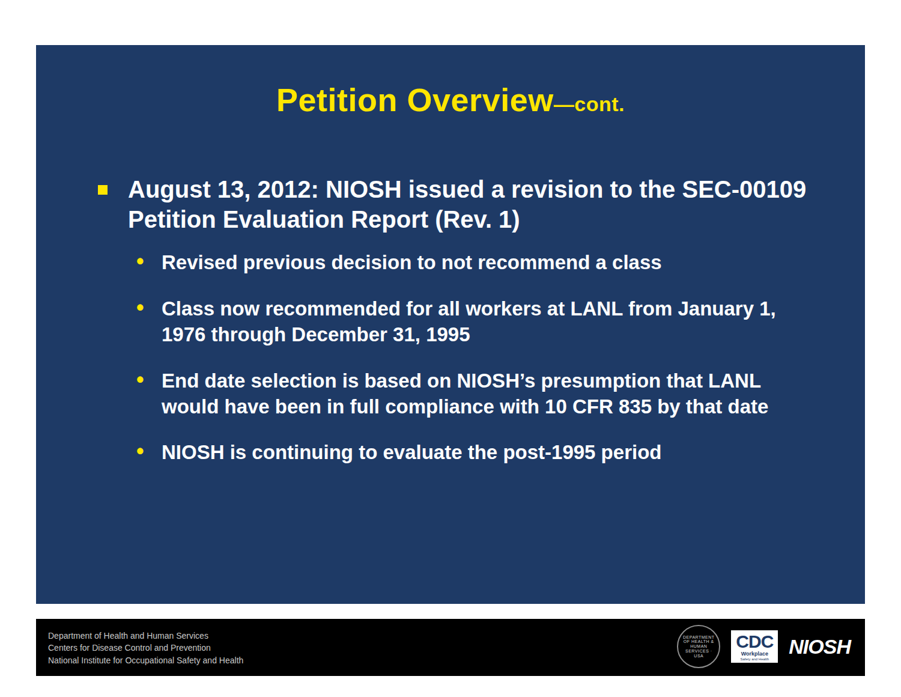Petition Overview—cont.
August 13, 2012: NIOSH issued a revision to the SEC-00109 Petition Evaluation Report (Rev. 1)
Revised previous decision to not recommend a class
Class now recommended for all workers at LANL from January 1, 1976 through December 31, 1995
End date selection is based on NIOSH’s presumption that LANL would have been in full compliance with 10 CFR 835 by that date
NIOSH is continuing to evaluate the post-1995 period
Department of Health and Human Services
Centers for Disease Control and Prevention
National Institute for Occupational Safety and Health
DEPARTMENT OF HEALTH & HUMAN SERVICES · USA
CDC
WorkplaceSafety and Health
NIOSH